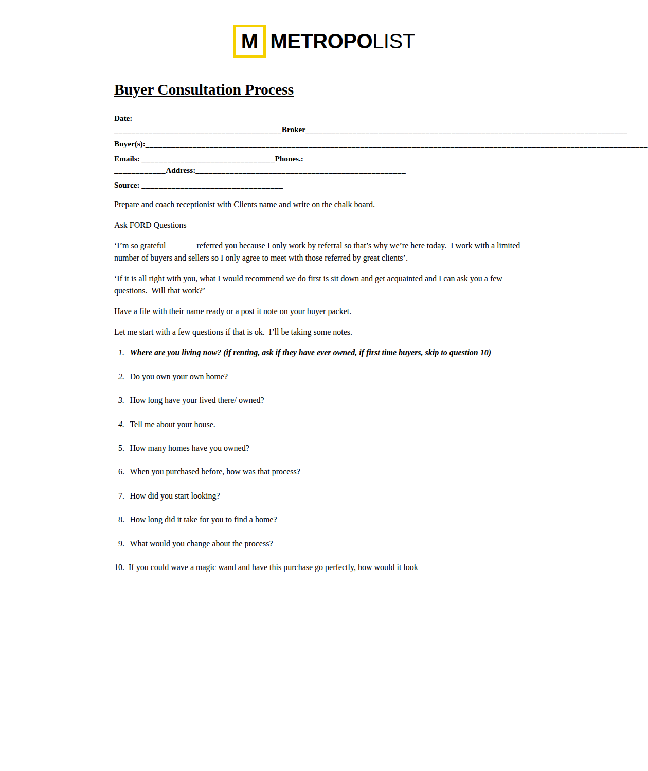M METROPOLIST
Buyer Consultation Process
Date: _______________________________________Broker___________________________________________________________________________
Buyer(s):_______________________________________________________________________________________________________________________
Emails: _______________________________Phones.: ____________Address:_________________________________________________
Source: _________________________________
Prepare and coach receptionist with Clients name and write on the chalk board.
Ask FORD Questions
‘I’m so grateful _______referred you because I only work by referral so that’s why we’re here today. I work with a limited number of buyers and sellers so I only agree to meet with those referred by great clients’.
‘If it is all right with you, what I would recommend we do first is sit down and get acquainted and I can ask you a few questions. Will that work?’
Have a file with their name ready or a post it note on your buyer packet.
Let me start with a few questions if that is ok. I’ll be taking some notes.
Where are you living now? (if renting, ask if they have ever owned, if first time buyers, skip to question 10)
Do you own your own home?
How long have your lived there/ owned?
Tell me about your house.
How many homes have you owned?
When you purchased before, how was that process?
How did you start looking?
How long did it take for you to find a home?
What would you change about the process?
10. If you could wave a magic wand and have this purchase go perfectly, how would it look